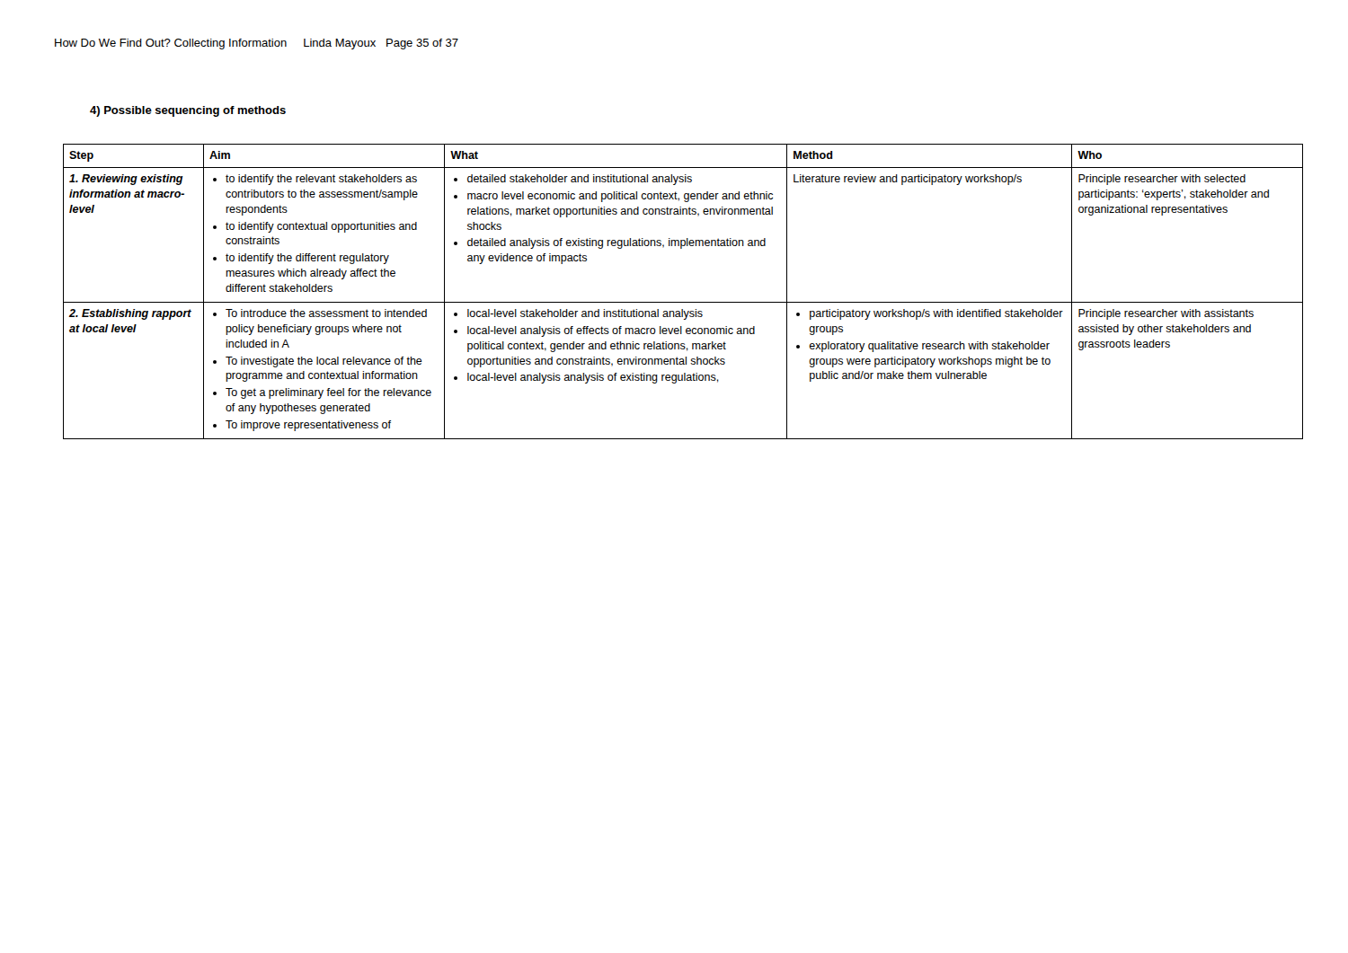How Do We Find Out? Collecting Information Linda Mayoux Page 35 of 37
4) Possible sequencing of methods
| Step | Aim | What | Method | Who |
| --- | --- | --- | --- | --- |
| 1. Reviewing existing information at macro-level | to identify the relevant stakeholders as contributors to the assessment/sample respondents to identify contextual opportunities and constraints to identify the different regulatory measures which already affect the different stakeholders | detailed stakeholder and institutional analysis macro level economic and political context, gender and ethnic relations, market opportunities and constraints, environmental shocks detailed analysis of existing regulations, implementation and any evidence of impacts | Literature review and participatory workshop/s | Principle researcher with selected participants: ‘experts’, stakeholder and organizational representatives |
| 2. Establishing rapport at local level | To introduce the assessment to intended policy beneficiary groups where not included in A To investigate the local relevance of the programme and contextual information To get a preliminary feel for the relevance of any hypotheses generated To improve representativeness of | local-level stakeholder and institutional analysis local-level analysis of effects of macro level economic and political context, gender and ethnic relations, market opportunities and constraints, environmental shocks local-level analysis analysis of existing regulations, | participatory workshop/s with identified stakeholder groups exploratory qualitative research with stakeholder groups were participatory workshops might be to public and/or make them vulnerable | Principle researcher with assistants assisted by other stakeholders and grassroots leaders |